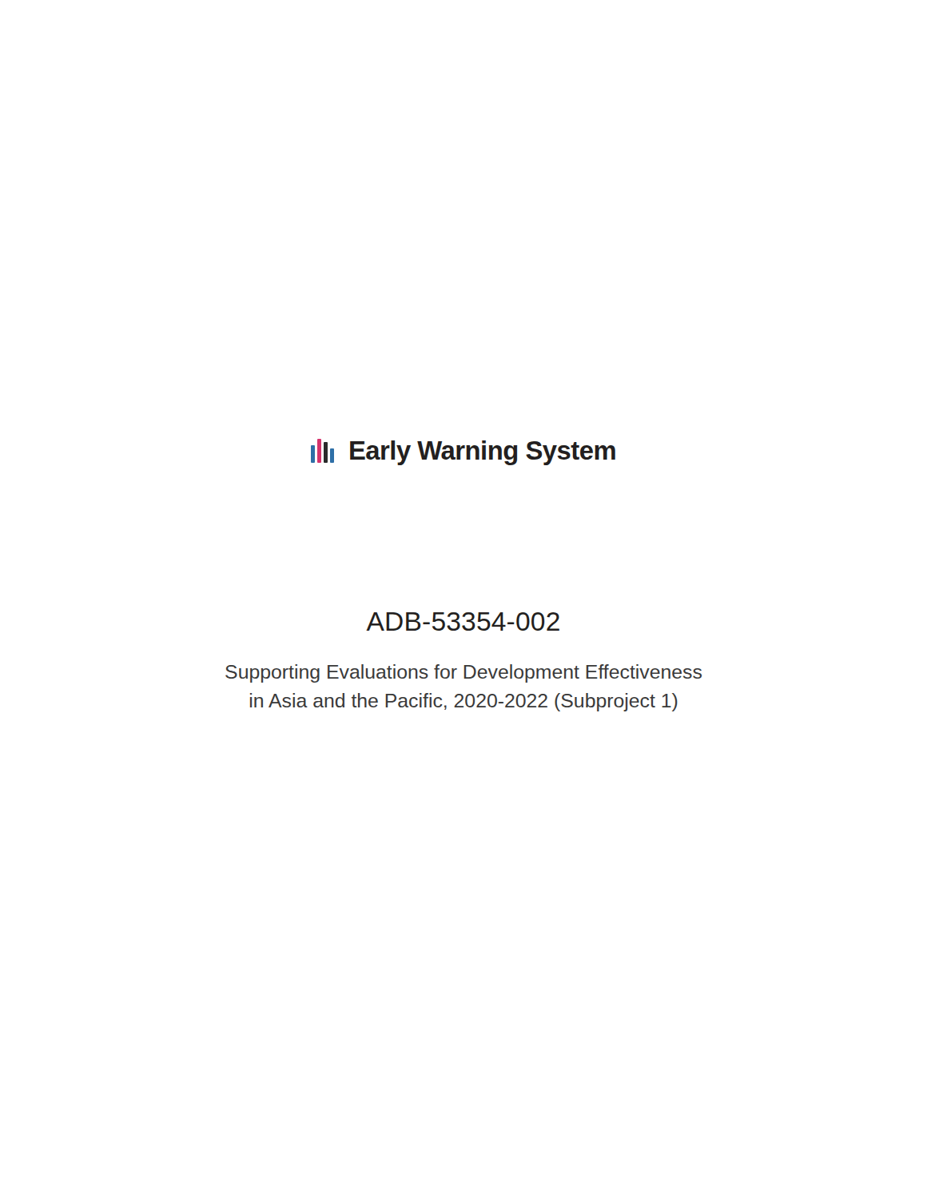Early Warning System
ADB-53354-002
Supporting Evaluations for Development Effectiveness in Asia and the Pacific, 2020-2022 (Subproject 1)